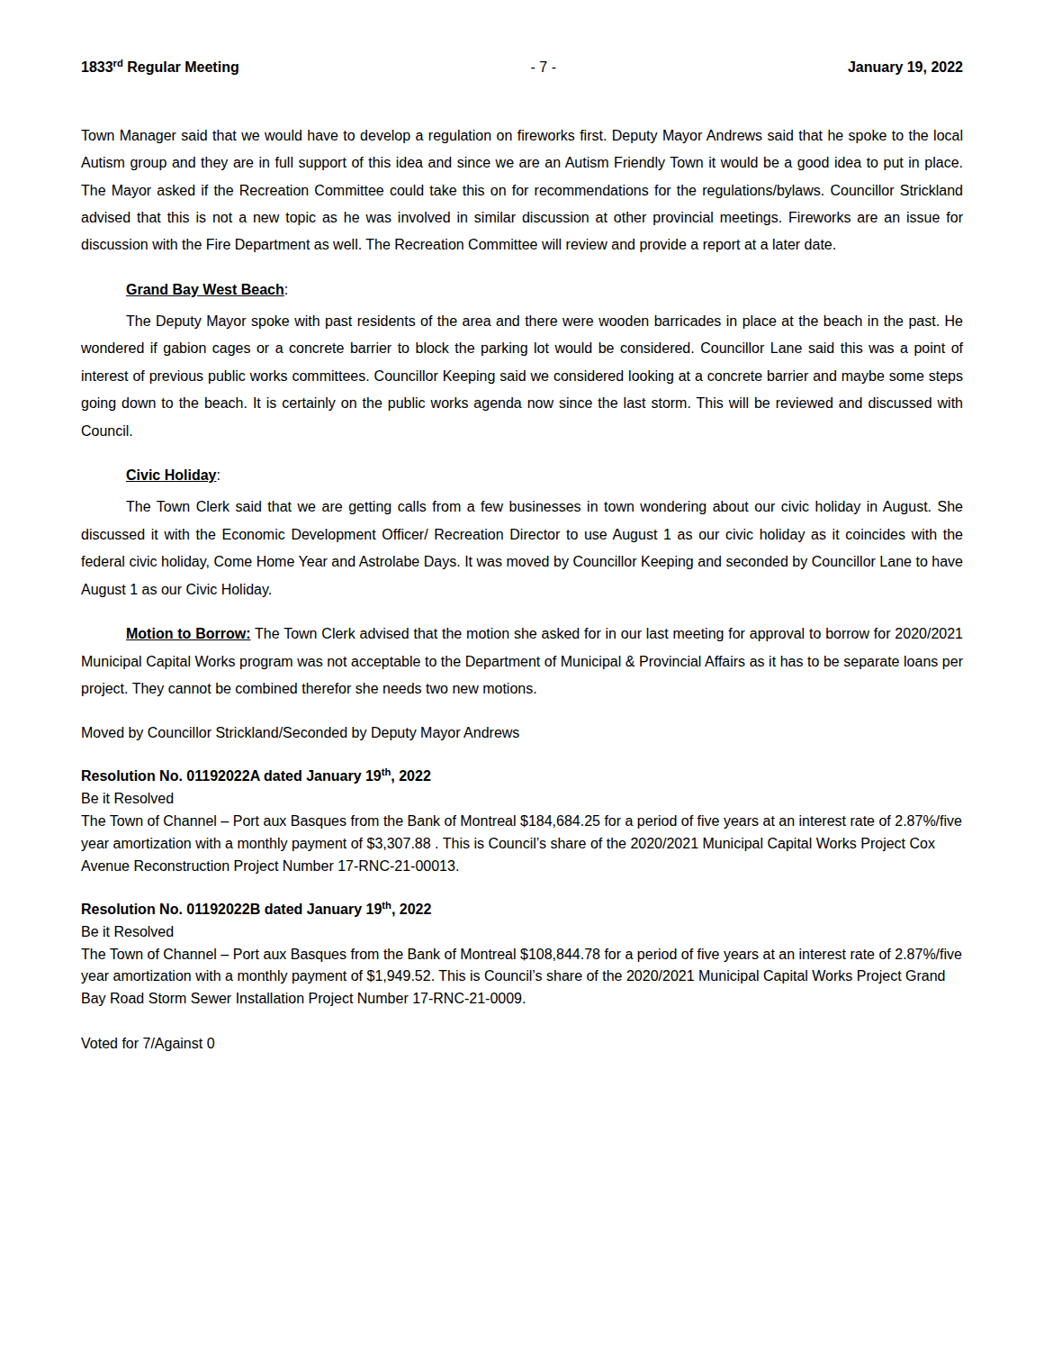1833rd Regular Meeting
- 7 -
January 19, 2022
Town Manager said that we would have to develop a regulation on fireworks first. Deputy Mayor Andrews said that he spoke to the local Autism group and they are in full support of this idea and since we are an Autism Friendly Town it would be a good idea to put in place. The Mayor asked if the Recreation Committee could take this on for recommendations for the regulations/bylaws. Councillor Strickland advised that this is not a new topic as he was involved in similar discussion at other provincial meetings. Fireworks are an issue for discussion with the Fire Department as well. The Recreation Committee will review and provide a report at a later date.
Grand Bay West Beach:
The Deputy Mayor spoke with past residents of the area and there were wooden barricades in place at the beach in the past. He wondered if gabion cages or a concrete barrier to block the parking lot would be considered. Councillor Lane said this was a point of interest of previous public works committees. Councillor Keeping said we considered looking at a concrete barrier and maybe some steps going down to the beach. It is certainly on the public works agenda now since the last storm. This will be reviewed and discussed with Council.
Civic Holiday:
The Town Clerk said that we are getting calls from a few businesses in town wondering about our civic holiday in August. She discussed it with the Economic Development Officer/ Recreation Director to use August 1 as our civic holiday as it coincides with the federal civic holiday, Come Home Year and Astrolabe Days. It was moved by Councillor Keeping and seconded by Councillor Lane to have August 1 as our Civic Holiday.
Motion to Borrow: The Town Clerk advised that the motion she asked for in our last meeting for approval to borrow for 2020/2021 Municipal Capital Works program was not acceptable to the Department of Municipal & Provincial Affairs as it has to be separate loans per project. They cannot be combined therefor she needs two new motions.
Moved by Councillor Strickland/Seconded by Deputy Mayor Andrews
Resolution No. 01192022A dated January 19th, 2022
Be it Resolved
The Town of Channel – Port aux Basques from the Bank of Montreal $184,684.25 for a period of five years at an interest rate of 2.87%/five year amortization with a monthly payment of $3,307.88 . This is Council’s share of the 2020/2021 Municipal Capital Works Project Cox Avenue Reconstruction Project Number 17-RNC-21-00013.
Resolution No. 01192022B dated January 19th, 2022
Be it Resolved
The Town of Channel – Port aux Basques from the Bank of Montreal $108,844.78 for a period of five years at an interest rate of 2.87%/five year amortization with a monthly payment of $1,949.52. This is Council’s share of the 2020/2021 Municipal Capital Works Project Grand Bay Road Storm Sewer Installation Project Number 17-RNC-21-0009.
Voted for 7/Against 0